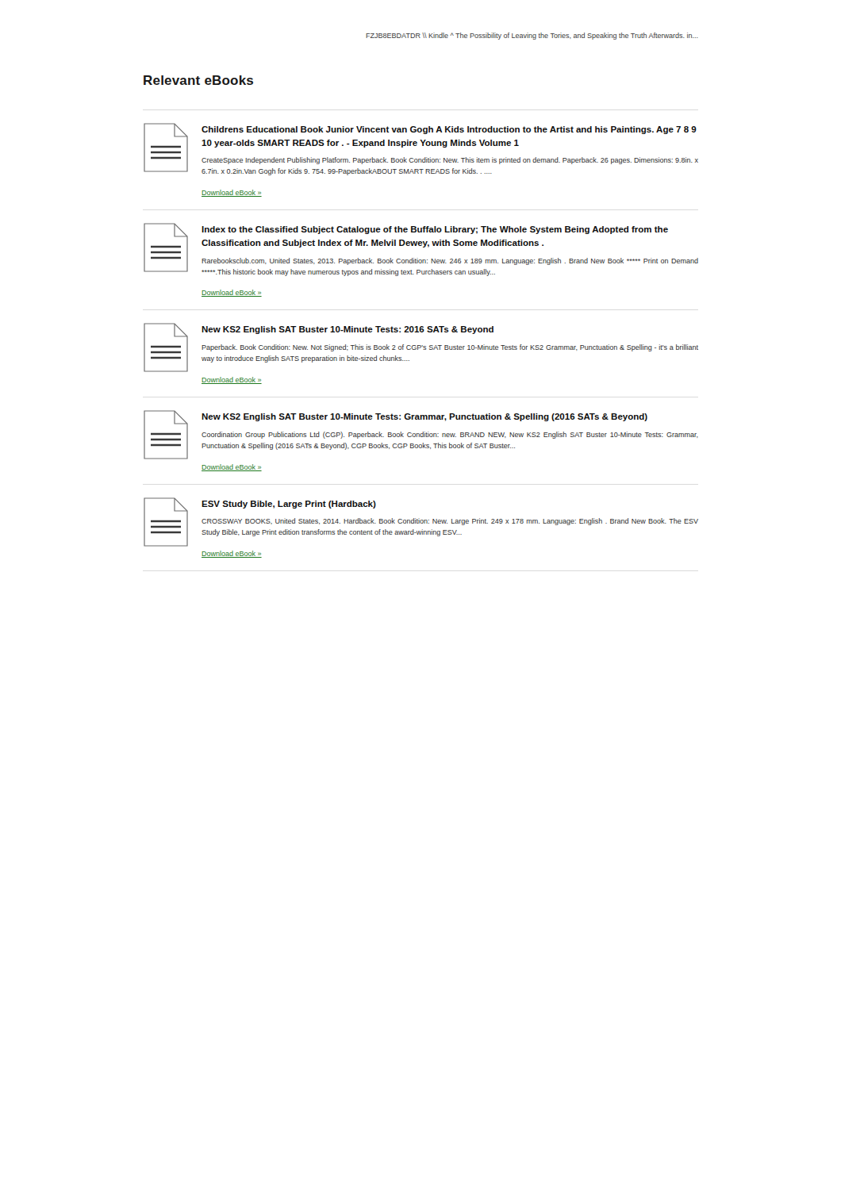FZJB8EBDATDR \\ Kindle ^ The Possibility of Leaving the Tories, and Speaking the Truth Afterwards. in...
Relevant eBooks
Childrens Educational Book Junior Vincent van Gogh A Kids Introduction to the Artist and his Paintings. Age 7 8 9 10 year-olds SMART READS for . - Expand Inspire Young Minds Volume 1
CreateSpace Independent Publishing Platform. Paperback. Book Condition: New. This item is printed on demand. Paperback. 26 pages. Dimensions: 9.8in. x 6.7in. x 0.2in.Van Gogh for Kids 9. 754. 99-PaperbackABOUT SMART READS for Kids. . ....
Download eBook »
Index to the Classified Subject Catalogue of the Buffalo Library; The Whole System Being Adopted from the Classification and Subject Index of Mr. Melvil Dewey, with Some Modifications .
Rarebooksclub.com, United States, 2013. Paperback. Book Condition: New. 246 x 189 mm. Language: English . Brand New Book ***** Print on Demand *****.This historic book may have numerous typos and missing text. Purchasers can usually...
Download eBook »
New KS2 English SAT Buster 10-Minute Tests: 2016 SATs & Beyond
Paperback. Book Condition: New. Not Signed; This is Book 2 of CGP's SAT Buster 10-Minute Tests for KS2 Grammar, Punctuation & Spelling - it's a brilliant way to introduce English SATS preparation in bite-sized chunks....
Download eBook »
New KS2 English SAT Buster 10-Minute Tests: Grammar, Punctuation & Spelling (2016 SATs & Beyond)
Coordination Group Publications Ltd (CGP). Paperback. Book Condition: new. BRAND NEW, New KS2 English SAT Buster 10-Minute Tests: Grammar, Punctuation & Spelling (2016 SATs & Beyond), CGP Books, CGP Books, This book of SAT Buster...
Download eBook »
ESV Study Bible, Large Print (Hardback)
CROSSWAY BOOKS, United States, 2014. Hardback. Book Condition: New. Large Print. 249 x 178 mm. Language: English . Brand New Book. The ESV Study Bible, Large Print edition transforms the content of the award-winning ESV...
Download eBook »